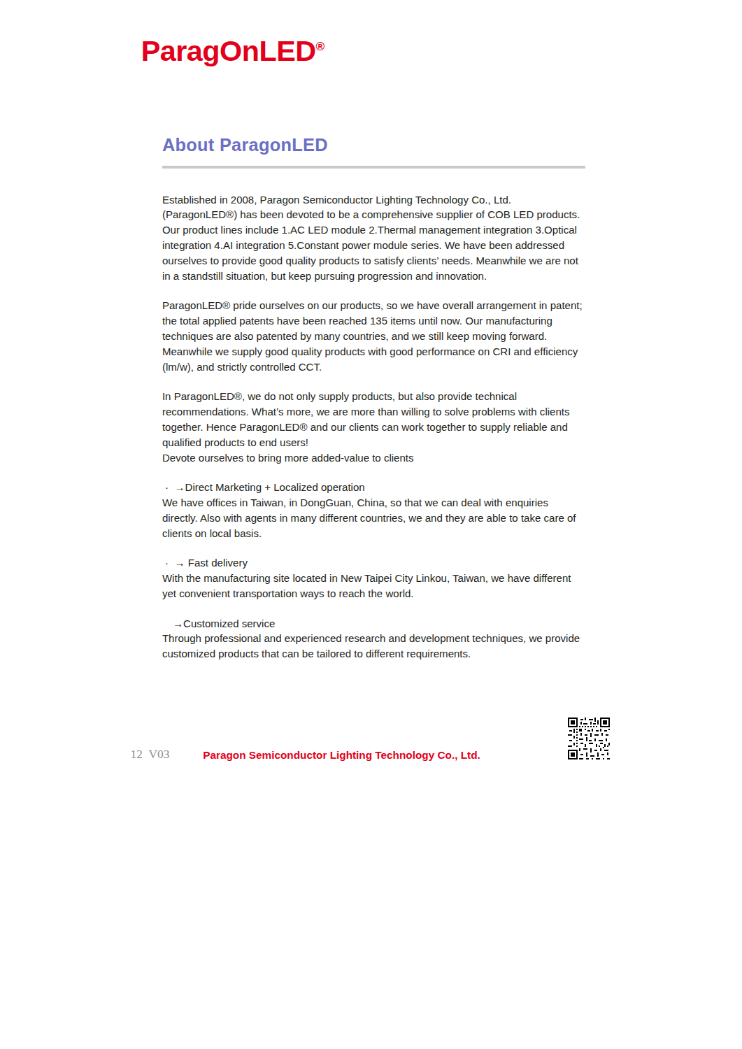ParagOnLED®
About ParagonLED
Established in 2008, Paragon Semiconductor Lighting Technology Co., Ltd. (ParagonLED®) has been devoted to be a comprehensive supplier of COB LED products. Our product lines include 1.AC LED module 2.Thermal management integration 3.Optical integration 4.AI integration 5.Constant power module series. We have been addressed ourselves to provide good quality products to satisfy clients’ needs. Meanwhile we are not in a standstill situation, but keep pursuing progression and innovation.
ParagonLED® pride ourselves on our products, so we have overall arrangement in patent; the total applied patents have been reached 135 items until now. Our manufacturing techniques are also patented by many countries, and we still keep moving forward. Meanwhile we supply good quality products with good performance on CRI and efficiency (lm/w), and strictly controlled CCT.
In ParagonLED®, we do not only supply products, but also provide technical recommendations. What’s more, we are more than willing to solve problems with clients together. Hence ParagonLED® and our clients can work together to supply reliable and qualified products to end users!
Devote ourselves to bring more added-value to clients
· →Direct Marketing + Localized operation
We have offices in Taiwan, in DongGuan, China, so that we can deal with enquiries directly. Also with agents in many different countries, we and they are able to take care of clients on local basis.
· → Fast delivery
With the manufacturing site located in New Taipei City Linkou, Taiwan, we have different yet convenient transportation ways to reach the world.
→Customized service
Through professional and experienced research and development techniques, we provide customized products that can be tailored to different requirements.
12 V03
Paragon Semiconductor Lighting Technology Co., Ltd.